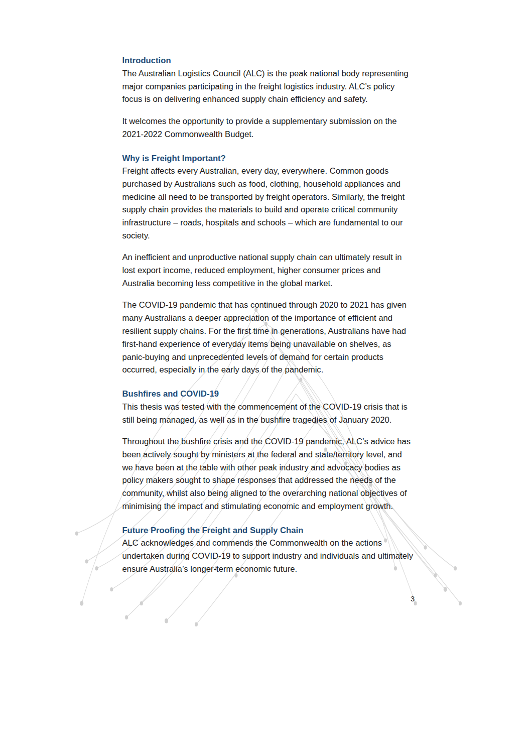Introduction
The Australian Logistics Council (ALC) is the peak national body representing major companies participating in the freight logistics industry. ALC’s policy focus is on delivering enhanced supply chain efficiency and safety.
It welcomes the opportunity to provide a supplementary submission on the 2021-2022 Commonwealth Budget.
Why is Freight Important?
Freight affects every Australian, every day, everywhere. Common goods purchased by Australians such as food, clothing, household appliances and medicine all need to be transported by freight operators. Similarly, the freight supply chain provides the materials to build and operate critical community infrastructure – roads, hospitals and schools – which are fundamental to our society.
An inefficient and unproductive national supply chain can ultimately result in lost export income, reduced employment, higher consumer prices and Australia becoming less competitive in the global market.
The COVID-19 pandemic that has continued through 2020 to 2021 has given many Australians a deeper appreciation of the importance of efficient and resilient supply chains. For the first time in generations, Australians have had first-hand experience of everyday items being unavailable on shelves, as panic-buying and unprecedented levels of demand for certain products occurred, especially in the early days of the pandemic.
Bushfires and COVID-19
This thesis was tested with the commencement of the COVID-19 crisis that is still being managed, as well as in the bushfire tragedies of January 2020.
Throughout the bushfire crisis and the COVID-19 pandemic, ALC’s advice has been actively sought by ministers at the federal and state/territory level, and we have been at the table with other peak industry and advocacy bodies as policy makers sought to shape responses that addressed the needs of the community, whilst also being aligned to the overarching national objectives of minimising the impact and stimulating economic and employment growth.
Future Proofing the Freight and Supply Chain
ALC acknowledges and commends the Commonwealth on the actions undertaken during COVID-19 to support industry and individuals and ultimately ensure Australia’s longer-term economic future.
3